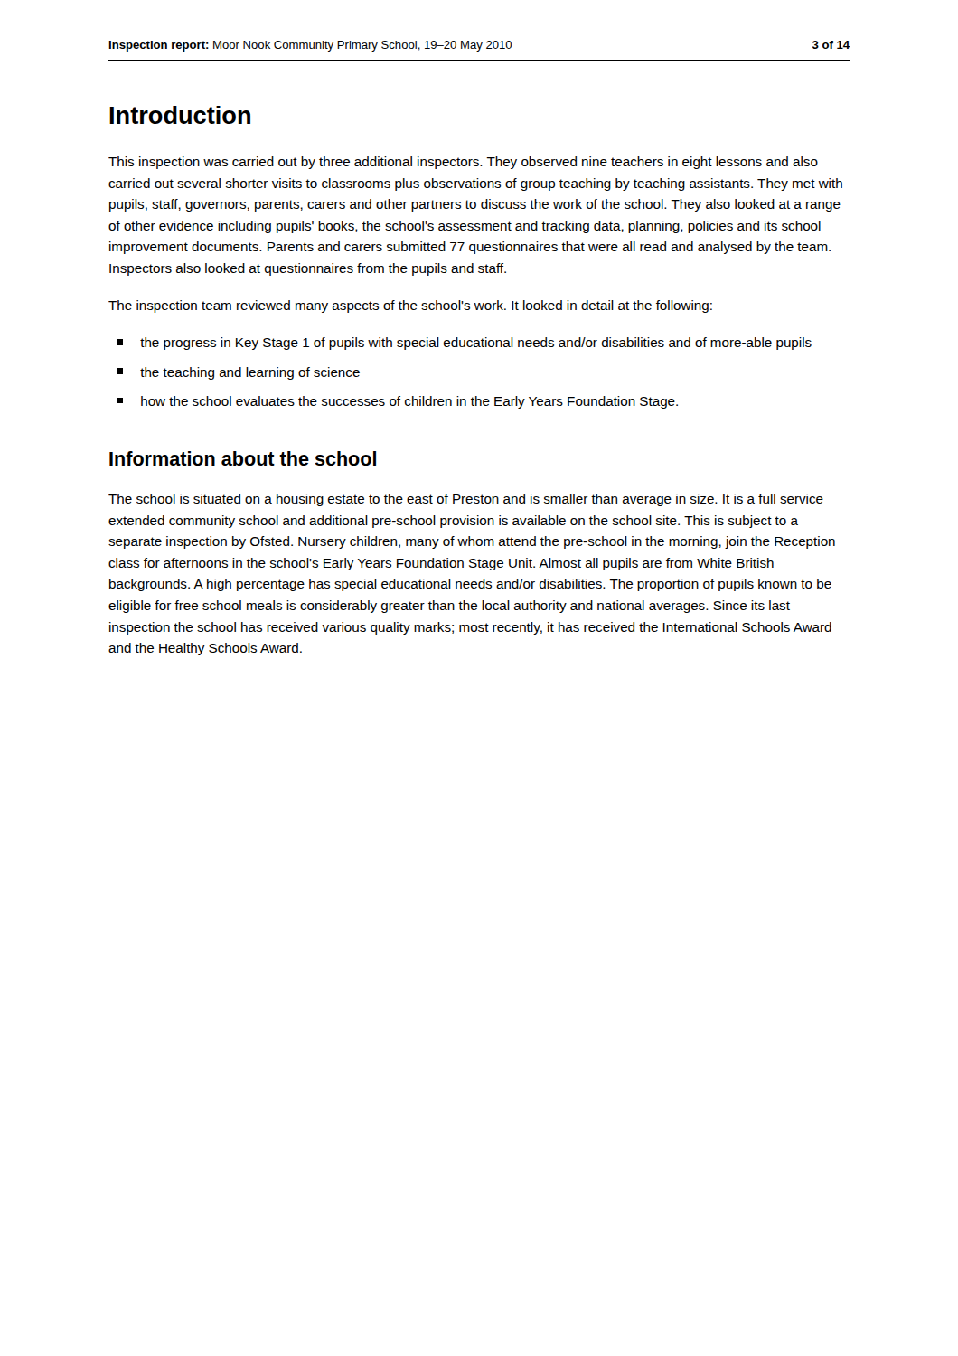Inspection report: Moor Nook Community Primary School, 19–20 May 2010 3 of 14
Introduction
This inspection was carried out by three additional inspectors. They observed nine teachers in eight lessons and also carried out several shorter visits to classrooms plus observations of group teaching by teaching assistants. They met with pupils, staff, governors, parents, carers and other partners to discuss the work of the school. They also looked at a range of other evidence including pupils' books, the school's assessment and tracking data, planning, policies and its school improvement documents. Parents and carers submitted 77 questionnaires that were all read and analysed by the team. Inspectors also looked at questionnaires from the pupils and staff.
The inspection team reviewed many aspects of the school's work. It looked in detail at the following:
the progress in Key Stage 1 of pupils with special educational needs and/or disabilities and of more-able pupils
the teaching and learning of science
how the school evaluates the successes of children in the Early Years Foundation Stage.
Information about the school
The school is situated on a housing estate to the east of Preston and is smaller than average in size. It is a full service extended community school and additional pre-school provision is available on the school site. This is subject to a separate inspection by Ofsted. Nursery children, many of whom attend the pre-school in the morning, join the Reception class for afternoons in the school's Early Years Foundation Stage Unit. Almost all pupils are from White British backgrounds. A high percentage has special educational needs and/or disabilities. The proportion of pupils known to be eligible for free school meals is considerably greater than the local authority and national averages. Since its last inspection the school has received various quality marks; most recently, it has received the International Schools Award and the Healthy Schools Award.